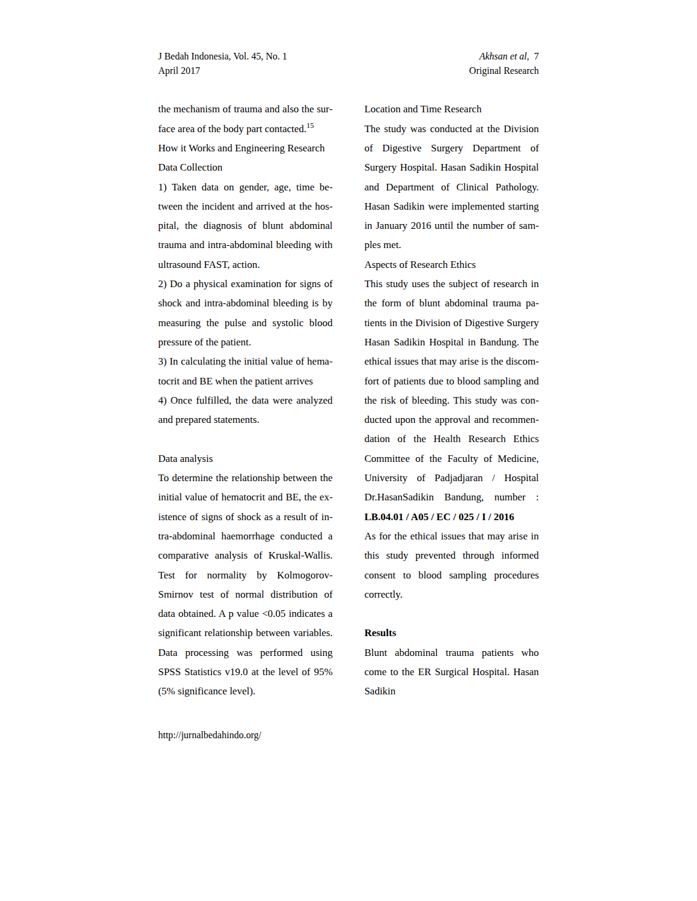J Bedah Indonesia, Vol. 45, No. 1
April 2017
Akhsan et al, 7
Original Research
the mechanism of trauma and also the surface area of the body part contacted.15
How it Works and Engineering Research
Data Collection
1) Taken data on gender, age, time between the incident and arrived at the hospital, the diagnosis of blunt abdominal trauma and intra-abdominal bleeding with ultrasound FAST, action.
2) Do a physical examination for signs of shock and intra-abdominal bleeding is by measuring the pulse and systolic blood pressure of the patient.
3) In calculating the initial value of hematocrit and BE when the patient arrives
4) Once fulfilled, the data were analyzed and prepared statements.
Data analysis
To determine the relationship between the initial value of hematocrit and BE, the existence of signs of shock as a result of intra-abdominal haemorrhage conducted a comparative analysis of Kruskal-Wallis. Test for normality by Kolmogorov-Smirnov test of normal distribution of data obtained. A p value <0.05 indicates a significant relationship between variables. Data processing was performed using SPSS Statistics v19.0 at the level of 95% (5% significance level).
Location and Time Research
The study was conducted at the Division of Digestive Surgery Department of Surgery Hospital. Hasan Sadikin Hospital and Department of Clinical Pathology. Hasan Sadikin were implemented starting in January 2016 until the number of samples met.
Aspects of Research Ethics
This study uses the subject of research in the form of blunt abdominal trauma patients in the Division of Digestive Surgery Hasan Sadikin Hospital in Bandung. The ethical issues that may arise is the discomfort of patients due to blood sampling and the risk of bleeding. This study was conducted upon the approval and recommendation of the Health Research Ethics Committee of the Faculty of Medicine, University of Padjadjaran / Hospital Dr.HasanSadikin Bandung, number : LB.04.01 / A05 / EC / 025 / I / 2016
As for the ethical issues that may arise in this study prevented through informed consent to blood sampling procedures correctly.
Results
Blunt abdominal trauma patients who come to the ER Surgical Hospital. Hasan Sadikin
http://jurnalbedahindo.org/